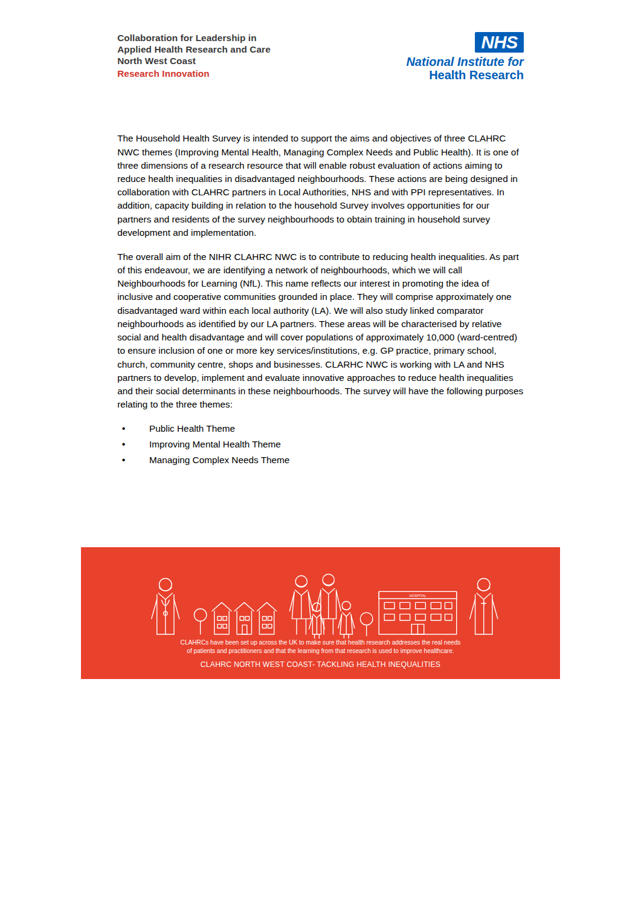Collaboration for Leadership in
Applied Health Research and Care
North West Coast
Research Innovation
NHS
National Institute for
Health Research
The Household Health Survey is intended to support the aims and objectives of three CLAHRC NWC themes (Improving Mental Health, Managing Complex Needs and Public Health). It is one of three dimensions of a research resource that will enable robust evaluation of actions aiming to reduce health inequalities in disadvantaged neighbourhoods. These actions are being designed in collaboration with CLAHRC partners in Local Authorities, NHS and with PPI representatives. In addition, capacity building in relation to the household Survey involves opportunities for our partners and residents of the survey neighbourhoods to obtain training in household survey development and implementation.
The overall aim of the NIHR CLAHRC NWC is to contribute to reducing health inequalities. As part of this endeavour, we are identifying a network of neighbourhoods, which we will call Neighbourhoods for Learning (NfL). This name reflects our interest in promoting the idea of inclusive and cooperative communities grounded in place. They will comprise approximately one disadvantaged ward within each local authority (LA). We will also study linked comparator neighbourhoods as identified by our LA partners. These areas will be characterised by relative social and health disadvantage and will cover populations of approximately 10,000 (ward-centred) to ensure inclusion of one or more key services/institutions, e.g. GP practice, primary school, church, community centre, shops and businesses. CLARHC NWC is working with LA and NHS partners to develop, implement and evaluate innovative approaches to reduce health inequalities and their social determinants in these neighbourhoods. The survey will have the following purposes relating to the three themes:
Public Health Theme
Improving Mental Health Theme
Managing Complex Needs Theme
HOSPITAL
CLAHRCs have been set up across the UK to make sure that health research addresses the real needs
of patients and practitioners and that the learning from that research is used to improve healthcare.
CLAHRC NORTH WEST COAST- TACKLING HEALTH INEQUALITIES